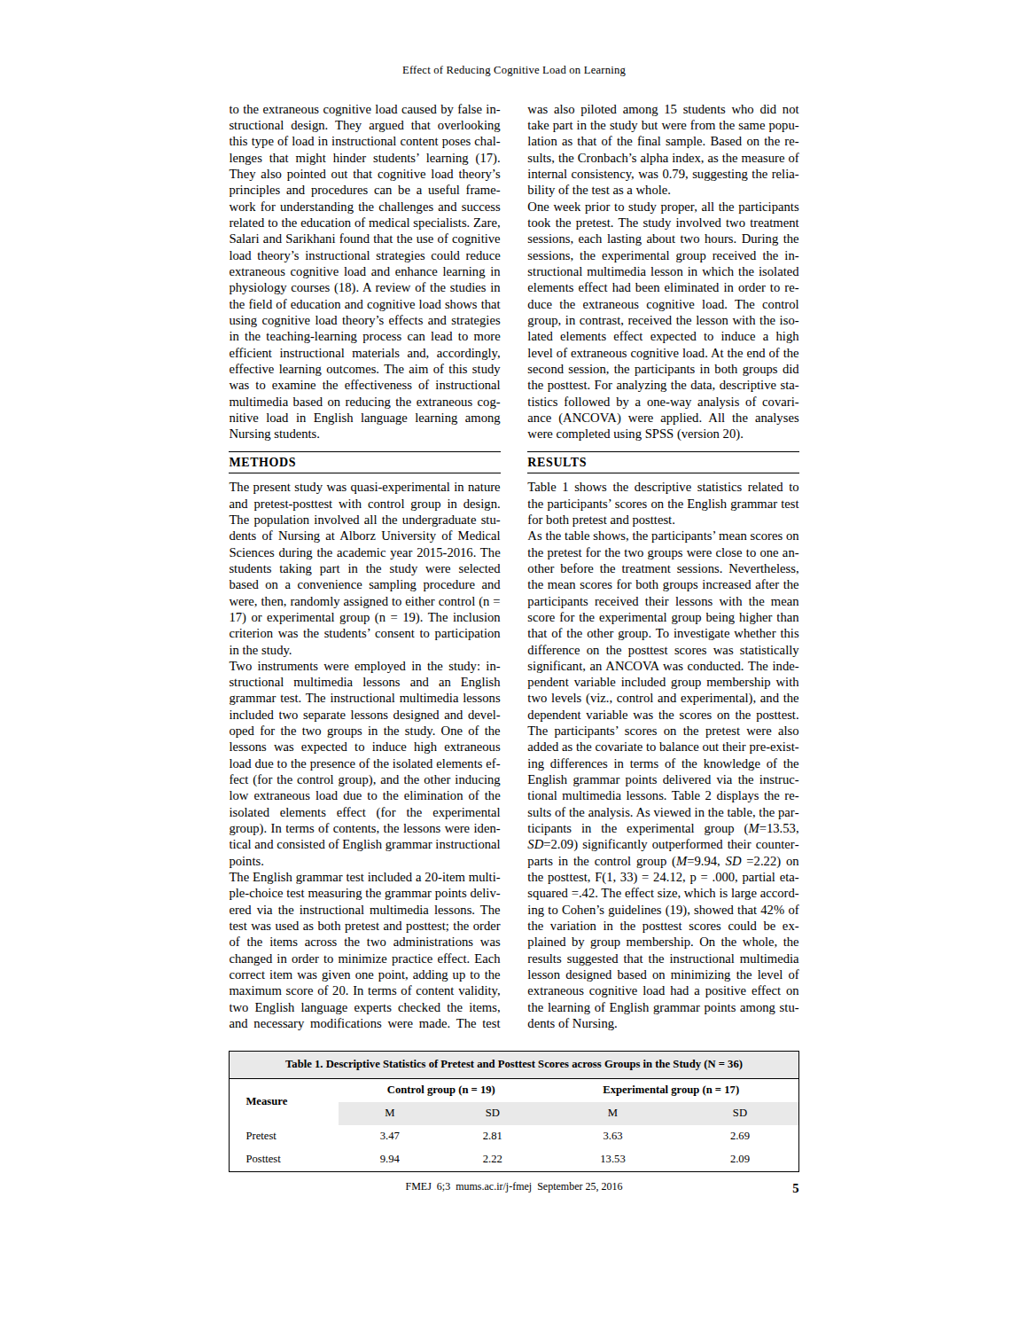Effect of Reducing Cognitive Load on Learning
to the extraneous cognitive load caused by false instructional design. They argued that overlooking this type of load in instructional content poses challenges that might hinder students’ learning (17). They also pointed out that cognitive load theory’s principles and procedures can be a useful framework for understanding the challenges and success related to the education of medical specialists. Zare, Salari and Sarikhani found that the use of cognitive load theory’s instructional strategies could reduce extraneous cognitive load and enhance learning in physiology courses (18). A review of the studies in the field of education and cognitive load shows that using cognitive load theory’s effects and strategies in the teaching-learning process can lead to more efficient instructional materials and, accordingly, effective learning outcomes. The aim of this study was to examine the effectiveness of instructional multimedia based on reducing the extraneous cognitive load in English language learning among Nursing students.
METHODS
The present study was quasi-experimental in nature and pretest-posttest with control group in design. The population involved all the undergraduate students of Nursing at Alborz University of Medical Sciences during the academic year 2015-2016. The students taking part in the study were selected based on a convenience sampling procedure and were, then, randomly assigned to either control (n = 17) or experimental group (n = 19). The inclusion criterion was the students’ consent to participation in the study.
Two instruments were employed in the study: instructional multimedia lessons and an English grammar test. The instructional multimedia lessons included two separate lessons designed and developed for the two groups in the study. One of the lessons was expected to induce high extraneous load due to the presence of the isolated elements effect (for the control group), and the other inducing low extraneous load due to the elimination of the isolated elements effect (for the experimental group). In terms of contents, the lessons were identical and consisted of English grammar instructional points.
The English grammar test included a 20-item multiple-choice test measuring the grammar points delivered via the instructional multimedia lessons. The test was used as both pretest and posttest; the order of the items across the two administrations was changed in order to minimize practice effect. Each correct item was given one point, adding up to the maximum score of 20. In terms of content validity, two English language experts checked the items, and necessary modifications were made. The test was also piloted among 15 students who did not take part in the study but were from the same population as that of the final sample. Based on the results, the Cronbach’s alpha index, as the measure of internal consistency, was 0.79, suggesting the reliability of the test as a whole.
One week prior to study proper, all the participants took the pretest. The study involved two treatment sessions, each lasting about two hours. During the sessions, the experimental group received the instructional multimedia lesson in which the isolated elements effect had been eliminated in order to reduce the extraneous cognitive load. The control group, in contrast, received the lesson with the isolated elements effect expected to induce a high level of extraneous cognitive load. At the end of the second session, the participants in both groups did the posttest. For analyzing the data, descriptive statistics followed by a one-way analysis of covariance (ANCOVA) were applied. All the analyses were completed using SPSS (version 20).
RESULTS
Table 1 shows the descriptive statistics related to the participants’ scores on the English grammar test for both pretest and posttest.
As the table shows, the participants’ mean scores on the pretest for the two groups were close to one another before the treatment sessions. Nevertheless, the mean scores for both groups increased after the participants received their lessons with the mean score for the experimental group being higher than that of the other group. To investigate whether this difference on the posttest scores was statistically significant, an ANCOVA was conducted. The independent variable included group membership with two levels (viz., control and experimental), and the dependent variable was the scores on the posttest. The participants’ scores on the pretest were also added as the covariate to balance out their pre-existing differences in terms of the knowledge of the English grammar points delivered via the instructional multimedia lessons. Table 2 displays the results of the analysis. As viewed in the table, the participants in the experimental group (M=13.53, SD=2.09) significantly outperformed their counterparts in the control group (M=9.94, SD =2.22) on the posttest, F(1, 33) = 24.12, p = .000, partial eta-squared =.42. The effect size, which is large according to Cohen’s guidelines (19), showed that 42% of the variation in the posttest scores could be explained by group membership. On the whole, the results suggested that the instructional multimedia lesson designed based on minimizing the level of extraneous cognitive load had a positive effect on the learning of English grammar points among students of Nursing.
Table 1. Descriptive Statistics of Pretest and Posttest Scores across Groups in the Study (N = 36)
| Measure | Control group (n = 19) | Experimental group (n = 17) |
| --- | --- | --- |
| M | SD | M | SD |
| Pretest | 3.47 | 2.81 | 3.63 | 2.69 |
| Posttest | 9.94 | 2.22 | 13.53 | 2.09 |
FMEJ 6;3 mums.ac.ir/j-fmej September 25, 2016
5